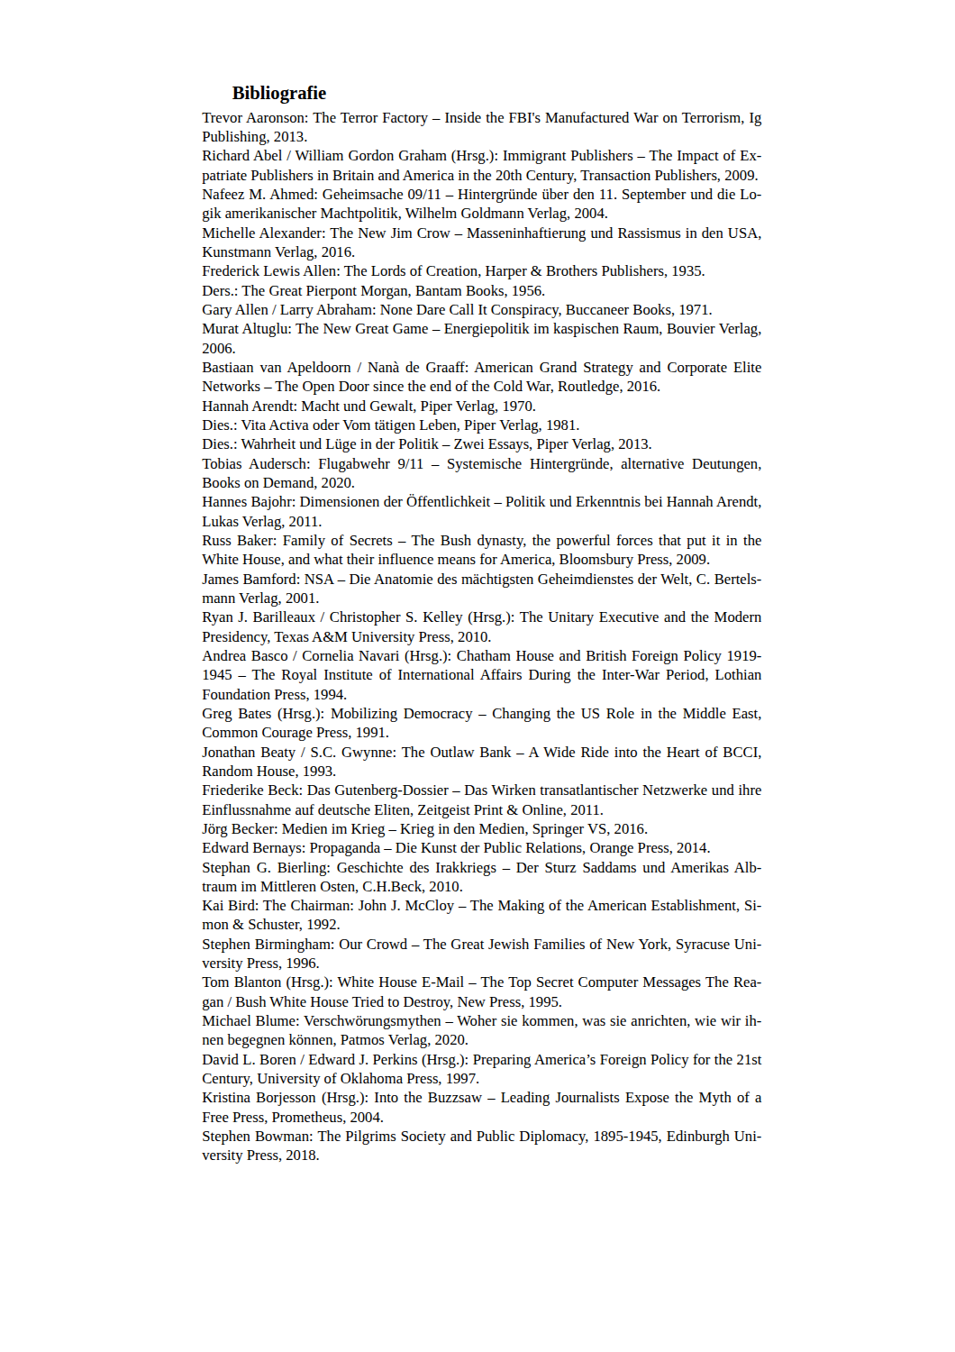Bibliografie
Trevor Aaronson: The Terror Factory – Inside the FBI's Manufactured War on Terrorism, Ig Publishing, 2013.
Richard Abel / William Gordon Graham (Hrsg.): Immigrant Publishers – The Impact of Expatriate Publishers in Britain and America in the 20th Century, Transaction Publishers, 2009.
Nafeez M. Ahmed: Geheimsache 09/11 – Hintergründe über den 11. September und die Logik amerikanischer Machtpolitik, Wilhelm Goldmann Verlag, 2004.
Michelle Alexander: The New Jim Crow – Masseninhaftierung und Rassismus in den USA, Kunstmann Verlag, 2016.
Frederick Lewis Allen: The Lords of Creation, Harper & Brothers Publishers, 1935.
Ders.: The Great Pierpont Morgan, Bantam Books, 1956.
Gary Allen / Larry Abraham: None Dare Call It Conspiracy, Buccaneer Books, 1971.
Murat Altuglu: The New Great Game – Energiepolitik im kaspischen Raum, Bouvier Verlag, 2006.
Bastiaan van Apeldoorn / Nanà de Graaff: American Grand Strategy and Corporate Elite Networks – The Open Door since the end of the Cold War, Routledge, 2016.
Hannah Arendt: Macht und Gewalt, Piper Verlag, 1970.
Dies.: Vita Activa oder Vom tätigen Leben, Piper Verlag, 1981.
Dies.: Wahrheit und Lüge in der Politik – Zwei Essays, Piper Verlag, 2013.
Tobias Audersch: Flugabwehr 9/11 – Systemische Hintergründe, alternative Deutungen, Books on Demand, 2020.
Hannes Bajohr: Dimensionen der Öffentlichkeit – Politik und Erkenntnis bei Hannah Arendt, Lukas Verlag, 2011.
Russ Baker: Family of Secrets – The Bush dynasty, the powerful forces that put it in the White House, and what their influence means for America, Bloomsbury Press, 2009.
James Bamford: NSA – Die Anatomie des mächtigsten Geheimdienstes der Welt, C. Bertelsmann Verlag, 2001.
Ryan J. Barilleaux / Christopher S. Kelley (Hrsg.): The Unitary Executive and the Modern Presidency, Texas A&M University Press, 2010.
Andrea Basco / Cornelia Navari (Hrsg.): Chatham House and British Foreign Policy 1919-1945 – The Royal Institute of International Affairs During the Inter-War Period, Lothian Foundation Press, 1994.
Greg Bates (Hrsg.): Mobilizing Democracy – Changing the US Role in the Middle East, Common Courage Press, 1991.
Jonathan Beaty / S.C. Gwynne: The Outlaw Bank – A Wide Ride into the Heart of BCCI, Random House, 1993.
Friederike Beck: Das Gutenberg-Dossier – Das Wirken transatlantischer Netzwerke und ihre Einflussnahme auf deutsche Eliten, Zeitgeist Print & Online, 2011.
Jörg Becker: Medien im Krieg – Krieg in den Medien, Springer VS, 2016.
Edward Bernays: Propaganda – Die Kunst der Public Relations, Orange Press, 2014.
Stephan G. Bierling: Geschichte des Irakkriegs – Der Sturz Saddams und Amerikas Albtraum im Mittleren Osten, C.H.Beck, 2010.
Kai Bird: The Chairman: John J. McCloy – The Making of the American Establishment, Simon & Schuster, 1992.
Stephen Birmingham: Our Crowd – The Great Jewish Families of New York, Syracuse University Press, 1996.
Tom Blanton (Hrsg.): White House E-Mail – The Top Secret Computer Messages The Reagan / Bush White House Tried to Destroy, New Press, 1995.
Michael Blume: Verschwörungsmythen – Woher sie kommen, was sie anrichten, wie wir ihnen begegnen können, Patmos Verlag, 2020.
David L. Boren / Edward J. Perkins (Hrsg.): Preparing America’s Foreign Policy for the 21st Century, University of Oklahoma Press, 1997.
Kristina Borjesson (Hrsg.): Into the Buzzsaw – Leading Journalists Expose the Myth of a Free Press, Prometheus, 2004.
Stephen Bowman: The Pilgrims Society and Public Diplomacy, 1895-1945, Edinburgh University Press, 2018.